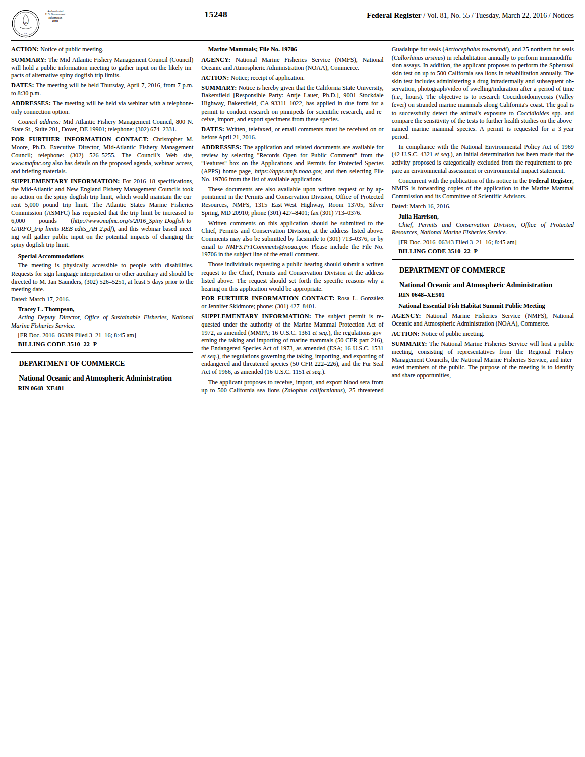GPO U.S.
Authenticated
U.S. Government
Information
GPO
15248
Federal Register / Vol. 81, No. 55 / Tuesday, March 22, 2016 / Notices
ACTION: Notice of public meeting.
SUMMARY: The Mid-Atlantic Fishery Management Council (Council) will hold a public information meeting to gather input on the likely impacts of alternative spiny dogfish trip limits.
DATES: The meeting will be held Thursday, April 7, 2016, from 7 p.m. to 8:30 p.m.
ADDRESSES: The meeting will be held via webinar with a telephone-only connection option.
Council address: Mid-Atlantic Fishery Management Council, 800 N. State St., Suite 201, Dover, DE 19901; telephone: (302) 674–2331.
FOR FURTHER INFORMATION CONTACT: Christopher M. Moore, Ph.D. Executive Director, Mid-Atlantic Fishery Management Council; telephone: (302) 526–5255. The Council's Web site, www.mafmc.org also has details on the proposed agenda, webinar access, and briefing materials.
SUPPLEMENTARY INFORMATION: For 2016–18 specifications, the Mid-Atlantic and New England Fishery Management Councils took no action on the spiny dogfish trip limit, which would maintain the current 5,000 pound trip limit. The Atlantic States Marine Fisheries Commission (ASMFC) has requested that the trip limit be increased to 6,000 pounds (http://www.mafmc.org/s/2016_Spiny-Dogfish-to-GARFO_trip-limits-REB-edits_AH-2.pdf), and this webinar-based meeting will gather public input on the potential impacts of changing the spiny dogfish trip limit.
Special Accommodations
The meeting is physically accessible to people with disabilities. Requests for sign language interpretation or other auxiliary aid should be directed to M. Jan Saunders, (302) 526–5251, at least 5 days prior to the meeting date.
Dated: March 17, 2016.
Tracey L. Thompson,
Acting Deputy Director, Office of Sustainable Fisheries, National Marine Fisheries Service.
[FR Doc. 2016–06389 Filed 3–21–16; 8:45 am]
BILLING CODE 3510–22–P
DEPARTMENT OF COMMERCE
National Oceanic and Atmospheric Administration
RIN 0648–XE481
Marine Mammals; File No. 19706
AGENCY: National Marine Fisheries Service (NMFS), National Oceanic and Atmospheric Administration (NOAA), Commerce.
ACTION: Notice; receipt of application.
SUMMARY: Notice is hereby given that the California State University, Bakersfield [Responsible Party: Antje Lauer, Ph.D.], 9001 Stockdale Highway, Bakersfield, CA 93311–1022, has applied in due form for a permit to conduct research on pinnipeds for scientific research, and receive, import, and export specimens from these species.
DATES: Written, telefaxed, or email comments must be received on or before April 21, 2016.
ADDRESSES: The application and related documents are available for review by selecting ''Records Open for Public Comment'' from the ''Features'' box on the Applications and Permits for Protected Species (APPS) home page, https://apps.nmfs.noaa.gov, and then selecting File No. 19706 from the list of available applications.
These documents are also available upon written request or by appointment in the Permits and Conservation Division, Office of Protected Resources, NMFS, 1315 East-West Highway, Room 13705, Silver Spring, MD 20910; phone (301) 427–8401; fax (301) 713–0376.
Written comments on this application should be submitted to the Chief, Permits and Conservation Division, at the address listed above. Comments may also be submitted by facsimile to (301) 713–0376, or by email to NMFS.Pr1Comments@noaa.gov. Please include the File No. 19706 in the subject line of the email comment.
Those individuals requesting a public hearing should submit a written request to the Chief, Permits and Conservation Division at the address listed above. The request should set forth the specific reasons why a hearing on this application would be appropriate.
FOR FURTHER INFORMATION CONTACT: Rosa L. González or Jennifer Skidmore; phone: (301) 427–8401.
SUPPLEMENTARY INFORMATION: The subject permit is requested under the authority of the Marine Mammal Protection Act of 1972, as amended (MMPA; 16 U.S.C. 1361 et seq.), the regulations governing the taking and importing of marine mammals (50 CFR part 216), the Endangered Species Act of 1973, as amended (ESA; 16 U.S.C. 1531 et seq.), the regulations governing the taking, importing, and exporting of endangered and threatened species (50 CFR 222–226), and the Fur Seal Act of 1966, as amended (16 U.S.C. 1151 et seq.).
The applicant proposes to receive, import, and export blood sera from up to 500 California sea lions (Zalophus californianus), 25 threatened Guadalupe fur seals (Arctocephalus townsendi), and 25 northern fur seals (Callorhinus ursinus) in rehabilitation annually to perform immunodiffusion assays. In addition, the applicant proposes to perform the Spherusol skin test on up to 500 California sea lions in rehabilitation annually. The skin test includes administering a drug intradermally and subsequent observation, photograph/video of swelling/induration after a period of time (i.e., hours). The objective is to research Coccidioidomycosis (Valley fever) on stranded marine mammals along California's coast. The goal is to successfully detect the animal's exposure to Coccidioides spp. and compare the sensitivity of the tests to further health studies on the above-named marine mammal species. A permit is requested for a 3-year period.
In compliance with the National Environmental Policy Act of 1969 (42 U.S.C. 4321 et seq.), an initial determination has been made that the activity proposed is categorically excluded from the requirement to prepare an environmental assessment or environmental impact statement.
Concurrent with the publication of this notice in the Federal Register, NMFS is forwarding copies of the application to the Marine Mammal Commission and its Committee of Scientific Advisors.
Dated: March 16, 2016.
Julia Harrison,
Chief, Permits and Conservation Division, Office of Protected Resources, National Marine Fisheries Service.
[FR Doc. 2016–06343 Filed 3–21–16; 8:45 am]
BILLING CODE 3510–22–P
DEPARTMENT OF COMMERCE
National Oceanic and Atmospheric Administration
RIN 0648–XE501
National Essential Fish Habitat Summit Public Meeting
AGENCY: National Marine Fisheries Service (NMFS), National Oceanic and Atmospheric Administration (NOAA), Commerce.
ACTION: Notice of public meeting.
SUMMARY: The National Marine Fisheries Service will host a public meeting, consisting of representatives from the Regional Fishery Management Councils, the National Marine Fisheries Service, and interested members of the public. The purpose of the meeting is to identify and share opportunities,